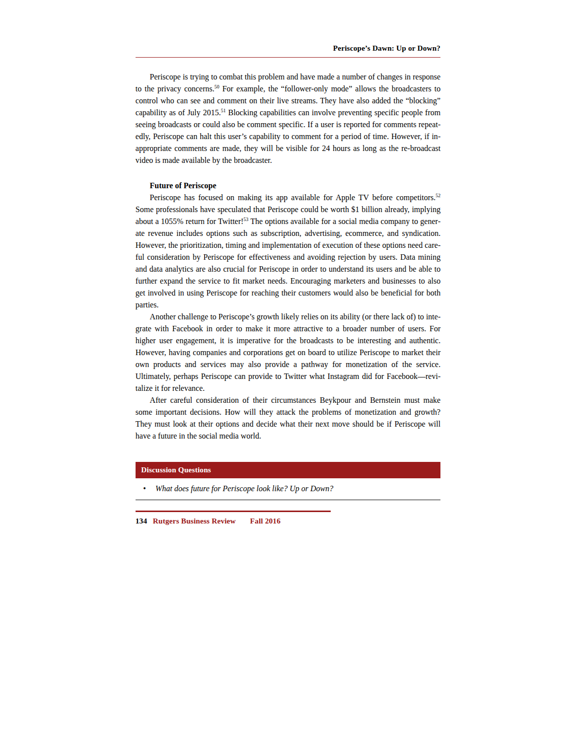Periscope’s Dawn: Up or Down?
Periscope is trying to combat this problem and have made a number of changes in response to the privacy concerns.50 For example, the “follower-only mode” allows the broadcasters to control who can see and comment on their live streams. They have also added the “blocking” capability as of July 2015.51 Blocking capabilities can involve preventing specific people from seeing broadcasts or could also be comment specific. If a user is reported for comments repeatedly, Periscope can halt this user’s capability to comment for a period of time. However, if inappropriate comments are made, they will be visible for 24 hours as long as the re-broadcast video is made available by the broadcaster.
Future of Periscope
Periscope has focused on making its app available for Apple TV before competitors.52 Some professionals have speculated that Periscope could be worth $1 billion already, implying about a 1055% return for Twitter!53 The options available for a social media company to generate revenue includes options such as subscription, advertising, ecommerce, and syndication. However, the prioritization, timing and implementation of execution of these options need careful consideration by Periscope for effectiveness and avoiding rejection by users. Data mining and data analytics are also crucial for Periscope in order to understand its users and be able to further expand the service to fit market needs. Encouraging marketers and businesses to also get involved in using Periscope for reaching their customers would also be beneficial for both parties.
Another challenge to Periscope’s growth likely relies on its ability (or there lack of) to integrate with Facebook in order to make it more attractive to a broader number of users. For higher user engagement, it is imperative for the broadcasts to be interesting and authentic. However, having companies and corporations get on board to utilize Periscope to market their own products and services may also provide a pathway for monetization of the service. Ultimately, perhaps Periscope can provide to Twitter what Instagram did for Facebook—revitalize it for relevance.
After careful consideration of their circumstances Beykpour and Bernstein must make some important decisions. How will they attack the problems of monetization and growth? They must look at their options and decide what their next move should be if Periscope will have a future in the social media world.
Discussion Questions
What does future for Periscope look like? Up or Down?
134 Rutgers Business Review Fall 2016